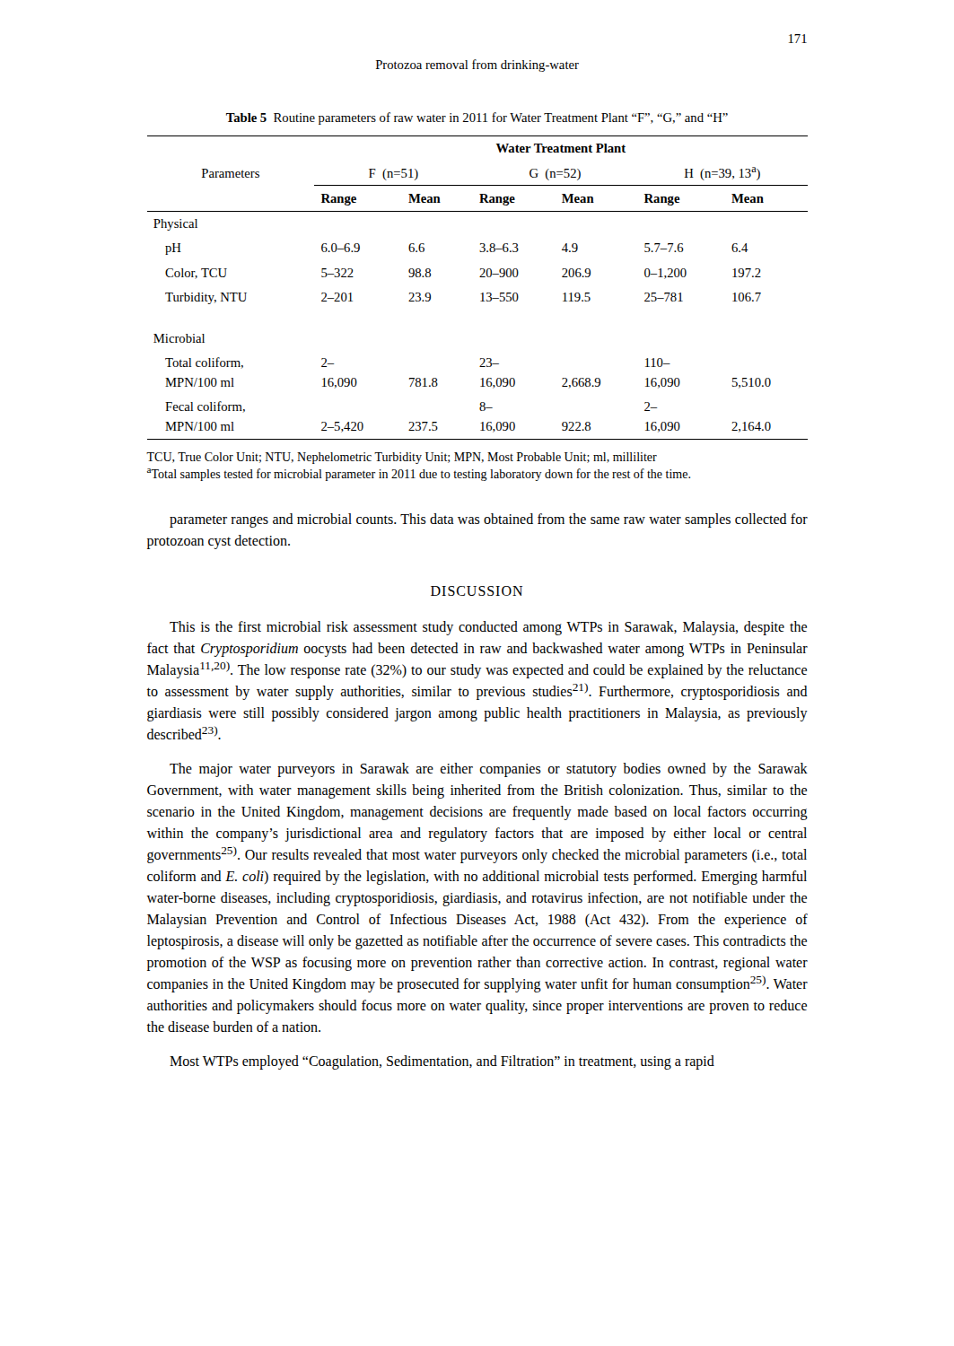171
Protozoa removal from drinking-water
Table 5 Routine parameters of raw water in 2011 for Water Treatment Plant “F”, “G,” and “H”
| | Water Treatment Plant |
| --- | --- |
| Parameters | F (n=51) | G (n=52) | H (n=39, 13 a ) |
| | Range | Mean | Range | Mean | Range | Mean |
| Physical | | | | | | |
| pH | 6.0–6.9 | 6.6 | 3.8–6.3 | 4.9 | 5.7–7.6 | 6.4 |
| Color, TCU | 5–322 | 98.8 | 20–900 | 206.9 | 0–1,200 | 197.2 |
| Turbidity, NTU | 2–201 | 23.9 | 13–550 | 119.5 | 25–781 | 106.7 |
| Microbial | | | | | | |
| Total coliform, MPN/100 ml | 2– 16,090 | 781.8 | 23– 16,090 | 2,668.9 | 110– 16,090 | 5,510.0 |
| Fecal coliform, MPN/100 ml | 2–5,420 | 237.5 | 8– 16,090 | 922.8 | 2– 16,090 | 2,164.0 |
TCU, True Color Unit; NTU, Nephelometric Turbidity Unit; MPN, Most Probable Unit; ml, milliliter
aTotal samples tested for microbial parameter in 2011 due to testing laboratory down for the rest of the time.
parameter ranges and microbial counts. This data was obtained from the same raw water samples collected for protozoan cyst detection.
DISCUSSION
This is the first microbial risk assessment study conducted among WTPs in Sarawak, Malaysia, despite the fact that Cryptosporidium oocysts had been detected in raw and backwashed water among WTPs in Peninsular Malaysia11,20). The low response rate (32%) to our study was expected and could be explained by the reluctance to assessment by water supply authorities, similar to previous studies21). Furthermore, cryptosporidiosis and giardiasis were still possibly considered jargon among public health practitioners in Malaysia, as previously described23).
The major water purveyors in Sarawak are either companies or statutory bodies owned by the Sarawak Government, with water management skills being inherited from the British colonization. Thus, similar to the scenario in the United Kingdom, management decisions are frequently made based on local factors occurring within the company’s jurisdictional area and regulatory factors that are imposed by either local or central governments25). Our results revealed that most water purveyors only checked the microbial parameters (i.e., total coliform and E. coli) required by the legislation, with no additional microbial tests performed. Emerging harmful water-borne diseases, including cryptosporidiosis, giardiasis, and rotavirus infection, are not notifiable under the Malaysian Prevention and Control of Infectious Diseases Act, 1988 (Act 432). From the experience of leptospirosis, a disease will only be gazetted as notifiable after the occurrence of severe cases. This contradicts the promotion of the WSP as focusing more on prevention rather than corrective action. In contrast, regional water companies in the United Kingdom may be prosecuted for supplying water unfit for human consumption25). Water authorities and policymakers should focus more on water quality, since proper interventions are proven to reduce the disease burden of a nation.
Most WTPs employed “Coagulation, Sedimentation, and Filtration” in treatment, using a rapid